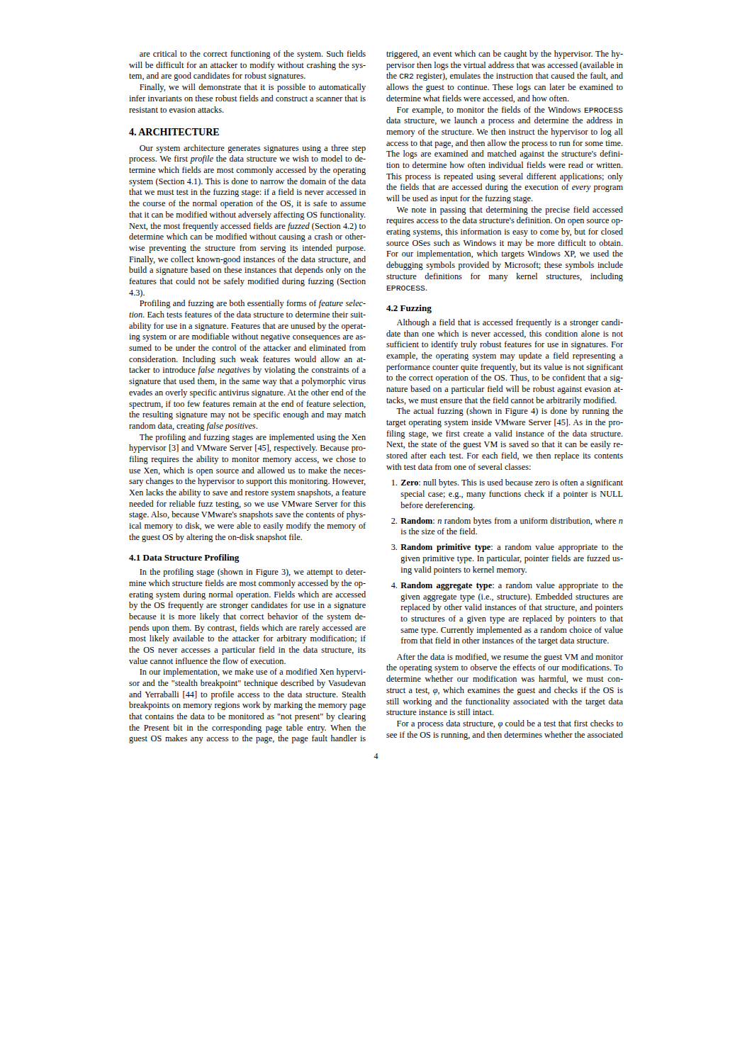are critical to the correct functioning of the system. Such fields will be difficult for an attacker to modify without crashing the system, and are good candidates for robust signatures.
Finally, we will demonstrate that it is possible to automatically infer invariants on these robust fields and construct a scanner that is resistant to evasion attacks.
4. ARCHITECTURE
Our system architecture generates signatures using a three step process. We first profile the data structure we wish to model to determine which fields are most commonly accessed by the operating system (Section 4.1). This is done to narrow the domain of the data that we must test in the fuzzing stage: if a field is never accessed in the course of the normal operation of the OS, it is safe to assume that it can be modified without adversely affecting OS functionality. Next, the most frequently accessed fields are fuzzed (Section 4.2) to determine which can be modified without causing a crash or otherwise preventing the structure from serving its intended purpose. Finally, we collect known-good instances of the data structure, and build a signature based on these instances that depends only on the features that could not be safely modified during fuzzing (Section 4.3).
Profiling and fuzzing are both essentially forms of feature selection. Each tests features of the data structure to determine their suitability for use in a signature. Features that are unused by the operating system or are modifiable without negative consequences are assumed to be under the control of the attacker and eliminated from consideration. Including such weak features would allow an attacker to introduce false negatives by violating the constraints of a signature that used them, in the same way that a polymorphic virus evades an overly specific antivirus signature. At the other end of the spectrum, if too few features remain at the end of feature selection, the resulting signature may not be specific enough and may match random data, creating false positives.
The profiling and fuzzing stages are implemented using the Xen hypervisor [3] and VMware Server [45], respectively. Because profiling requires the ability to monitor memory access, we chose to use Xen, which is open source and allowed us to make the necessary changes to the hypervisor to support this monitoring. However, Xen lacks the ability to save and restore system snapshots, a feature needed for reliable fuzz testing, so we use VMware Server for this stage. Also, because VMware's snapshots save the contents of physical memory to disk, we were able to easily modify the memory of the guest OS by altering the on-disk snapshot file.
4.1 Data Structure Profiling
In the profiling stage (shown in Figure 3), we attempt to determine which structure fields are most commonly accessed by the operating system during normal operation. Fields which are accessed by the OS frequently are stronger candidates for use in a signature because it is more likely that correct behavior of the system depends upon them. By contrast, fields which are rarely accessed are most likely available to the attacker for arbitrary modification; if the OS never accesses a particular field in the data structure, its value cannot influence the flow of execution.
In our implementation, we make use of a modified Xen hypervisor and the "stealth breakpoint" technique described by Vasudevan and Yerraballi [44] to profile access to the data structure. Stealth breakpoints on memory regions work by marking the memory page that contains the data to be monitored as "not present" by clearing the Present bit in the corresponding page table entry. When the guest OS makes any access to the page, the page fault handler is triggered, an event which can be caught by the hypervisor. The hypervisor then logs the virtual address that was accessed (available in the CR2 register), emulates the instruction that caused the fault, and allows the guest to continue. These logs can later be examined to determine what fields were accessed, and how often.
For example, to monitor the fields of the Windows EPROCESS data structure, we launch a process and determine the address in memory of the structure. We then instruct the hypervisor to log all access to that page, and then allow the process to run for some time. The logs are examined and matched against the structure's definition to determine how often individual fields were read or written. This process is repeated using several different applications; only the fields that are accessed during the execution of every program will be used as input for the fuzzing stage.
We note in passing that determining the precise field accessed requires access to the data structure's definition. On open source operating systems, this information is easy to come by, but for closed source OSes such as Windows it may be more difficult to obtain. For our implementation, which targets Windows XP, we used the debugging symbols provided by Microsoft; these symbols include structure definitions for many kernel structures, including EPROCESS.
4.2 Fuzzing
Although a field that is accessed frequently is a stronger candidate than one which is never accessed, this condition alone is not sufficient to identify truly robust features for use in signatures. For example, the operating system may update a field representing a performance counter quite frequently, but its value is not significant to the correct operation of the OS. Thus, to be confident that a signature based on a particular field will be robust against evasion attacks, we must ensure that the field cannot be arbitrarily modified.
The actual fuzzing (shown in Figure 4) is done by running the target operating system inside VMware Server [45]. As in the profiling stage, we first create a valid instance of the data structure. Next, the state of the guest VM is saved so that it can be easily restored after each test. For each field, we then replace its contents with test data from one of several classes:
Zero: null bytes. This is used because zero is often a significant special case; e.g., many functions check if a pointer is NULL before dereferencing.
Random: n random bytes from a uniform distribution, where n is the size of the field.
Random primitive type: a random value appropriate to the given primitive type. In particular, pointer fields are fuzzed using valid pointers to kernel memory.
Random aggregate type: a random value appropriate to the given aggregate type (i.e., structure). Embedded structures are replaced by other valid instances of that structure, and pointers to structures of a given type are replaced by pointers to that same type. Currently implemented as a random choice of value from that field in other instances of the target data structure.
After the data is modified, we resume the guest VM and monitor the operating system to observe the effects of our modifications. To determine whether our modification was harmful, we must construct a test, φ, which examines the guest and checks if the OS is still working and the functionality associated with the target data structure instance is still intact.
For a process data structure, φ could be a test that first checks to see if the OS is running, and then determines whether the associated
4